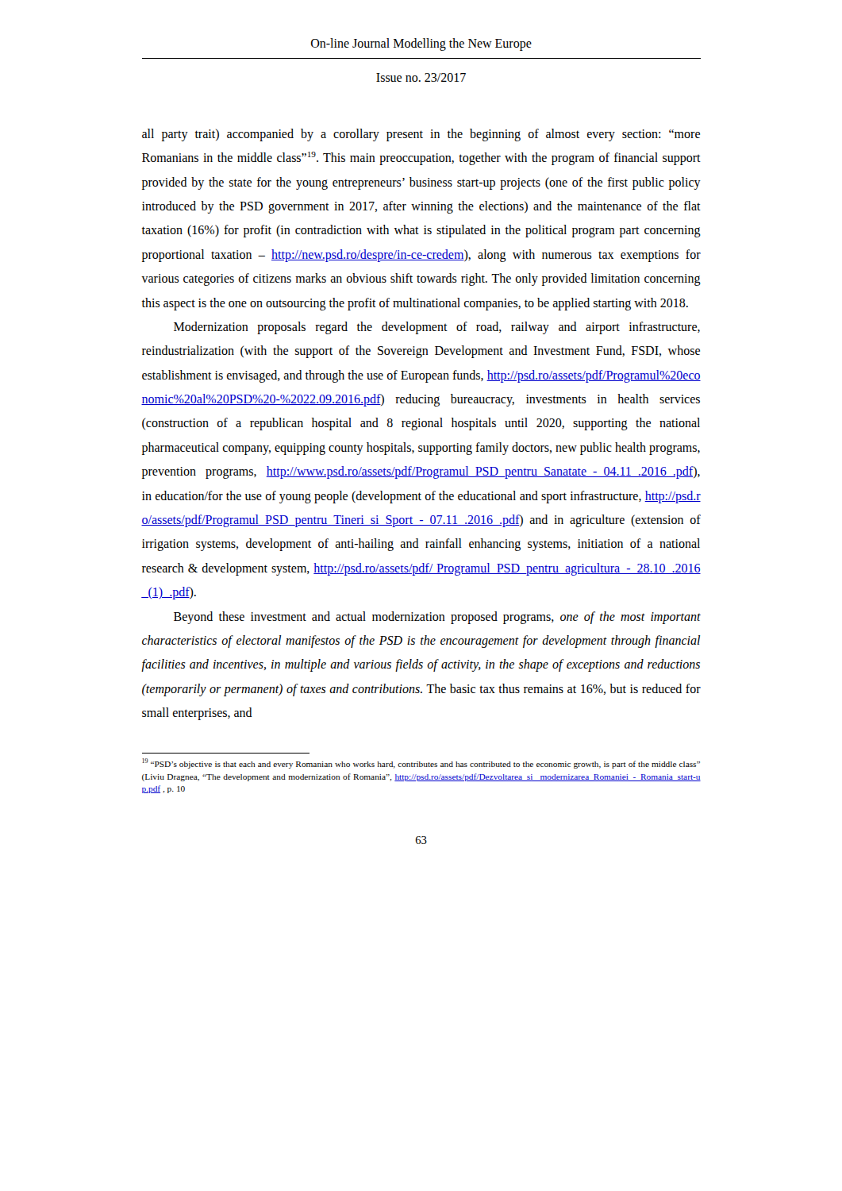On-line Journal Modelling the New Europe Issue no. 23/2017
all party trait) accompanied by a corollary present in the beginning of almost every section: “more Romanians in the middle class”19. This main preoccupation, together with the program of financial support provided by the state for the young entrepreneurs’ business start-up projects (one of the first public policy introduced by the PSD government in 2017, after winning the elections) and the maintenance of the flat taxation (16%) for profit (in contradiction with what is stipulated in the political program part concerning proportional taxation – http://new.psd.ro/despre/in-ce-credem), along with numerous tax exemptions for various categories of citizens marks an obvious shift towards right. The only provided limitation concerning this aspect is the one on outsourcing the profit of multinational companies, to be applied starting with 2018.
Modernization proposals regard the development of road, railway and airport infrastructure, reindustrialization (with the support of the Sovereign Development and Investment Fund, FSDI, whose establishment is envisaged, and through the use of European funds, http://psd.ro/assets/pdf/Programul%20economic%20al%20PSD%20-%2022.09.2016.pdf) reducing bureaucracy, investments in health services (construction of a republican hospital and 8 regional hospitals until 2020, supporting the national pharmaceutical company, equipping county hospitals, supporting family doctors, new public health programs, prevention programs, http://www.psd.ro/assets/pdf/Programul_PSD_pentru_Sanatate_-_04.11_.2016_.pdf), in education/for the use of young people (development of the educational and sport infrastructure, http://psd.ro/assets/pdf/Programul_PSD_pentru_Tineri_si_Sport_-_07.11_.2016_.pdf) and in agriculture (extension of irrigation systems, development of anti-hailing and rainfall enhancing systems, initiation of a national research & development system, http://psd.ro/assets/pdf/ Programul_PSD_pentru_agricultura_-_28.10_.2016_(1)_.pdf).
Beyond these investment and actual modernization proposed programs, one of the most important characteristics of electoral manifestos of the PSD is the encouragement for development through financial facilities and incentives, in multiple and various fields of activity, in the shape of exceptions and reductions (temporarily or permanent) of taxes and contributions. The basic tax thus remains at 16%, but is reduced for small enterprises, and
19 “PSD’s objective is that each and every Romanian who works hard, contributes and has contributed to the economic growth, is part of the middle class” (Liviu Dragnea, “The development and modernization of Romania”, http://psd.ro/assets/pdf/Dezvoltarea_si_ modernizarea_Romaniei_-_Romania_start-up.pdf , p. 10
63